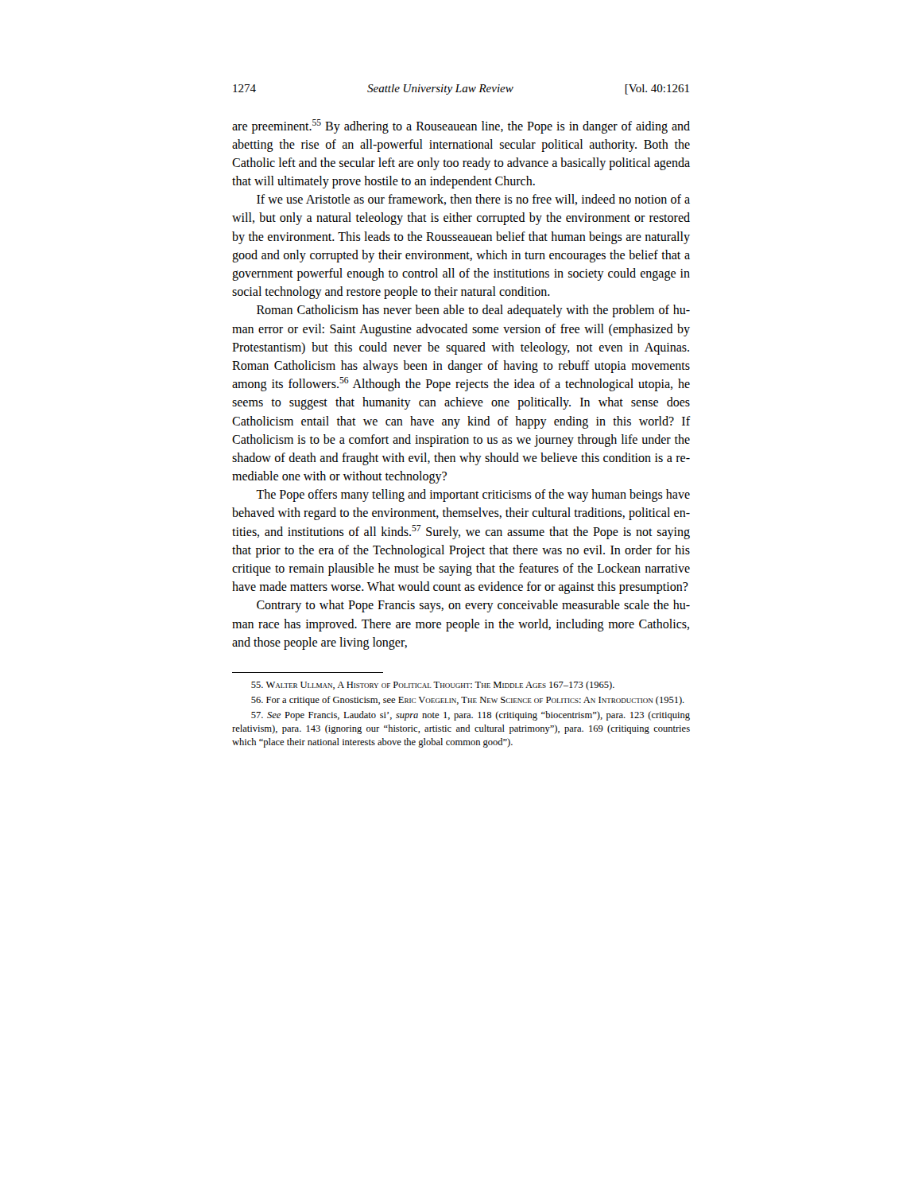1274 Seattle University Law Review [Vol. 40:1261
are preeminent.55 By adhering to a Rouseauean line, the Pope is in danger of aiding and abetting the rise of an all-powerful international secular political authority. Both the Catholic left and the secular left are only too ready to advance a basically political agenda that will ultimately prove hostile to an independent Church.
If we use Aristotle as our framework, then there is no free will, indeed no notion of a will, but only a natural teleology that is either corrupted by the environment or restored by the environment. This leads to the Rousseauean belief that human beings are naturally good and only corrupted by their environment, which in turn encourages the belief that a government powerful enough to control all of the institutions in society could engage in social technology and restore people to their natural condition.
Roman Catholicism has never been able to deal adequately with the problem of human error or evil: Saint Augustine advocated some version of free will (emphasized by Protestantism) but this could never be squared with teleology, not even in Aquinas. Roman Catholicism has always been in danger of having to rebuff utopia movements among its followers.56 Although the Pope rejects the idea of a technological utopia, he seems to suggest that humanity can achieve one politically. In what sense does Catholicism entail that we can have any kind of happy ending in this world? If Catholicism is to be a comfort and inspiration to us as we journey through life under the shadow of death and fraught with evil, then why should we believe this condition is a remediable one with or without technology?
The Pope offers many telling and important criticisms of the way human beings have behaved with regard to the environment, themselves, their cultural traditions, political entities, and institutions of all kinds.57 Surely, we can assume that the Pope is not saying that prior to the era of the Technological Project that there was no evil. In order for his critique to remain plausible he must be saying that the features of the Lockean narrative have made matters worse. What would count as evidence for or against this presumption?
Contrary to what Pope Francis says, on every conceivable measurable scale the human race has improved. There are more people in the world, including more Catholics, and those people are living longer,
55. Walter Ullman, A History of Political Thought: The Middle Ages 167–173 (1965).
56. For a critique of Gnosticism, see Eric Voegelin, The New Science of Politics: An Introduction (1951).
57. See Pope Francis, Laudato si’, supra note 1, para. 118 (critiquing “biocentrism”), para. 123 (critiquing relativism), para. 143 (ignoring our “historic, artistic and cultural patrimony”), para. 169 (critiquing countries which “place their national interests above the global common good”).